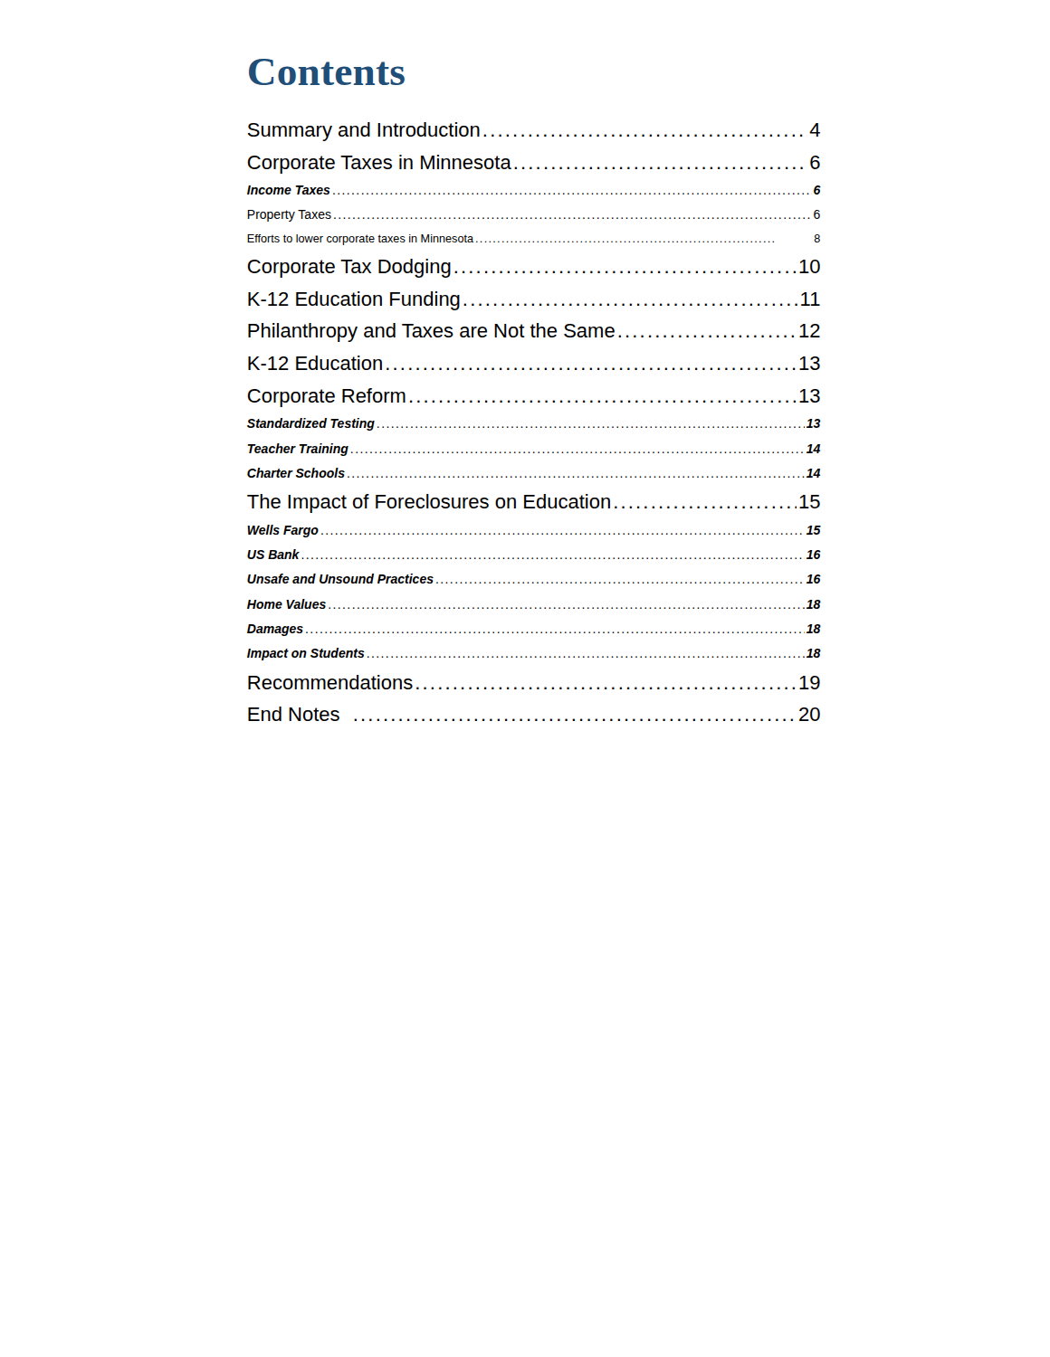Contents
Summary and Introduction ............................................................. 4
Corporate Taxes in Minnesota ........................................................ 6
Income Taxes ................................................................................................................. 6
Property Taxes ............................................................................................................. 6
Efforts to lower corporate taxes in Minnesota ..................................................................... 8
Corporate Tax Dodging ................................................................... 10
K-12 Education Funding ................................................................... 11
Philanthropy and Taxes are Not the Same ..................................... 12
K-12 Education ............................................................................. 13
Corporate Reform ......................................................................... 13
Standardized Testing ..................................................................................................... 13
Teacher Training ............................................................................................................. 14
Charter Schools .............................................................................................................. 14
The Impact of Foreclosures on Education ....................................... 15
Wells Fargo .................................................................................................................... 15
US Bank ......................................................................................................................... 16
Unsafe and Unsound Practices ..................................................................................... 16
Home Values .................................................................................................................. 18
Damages ....................................................................................................................... 18
Impact on Students ....................................................................................................... 18
Recommendations ......................................................................... 19
End Notes ............................................................................... 20